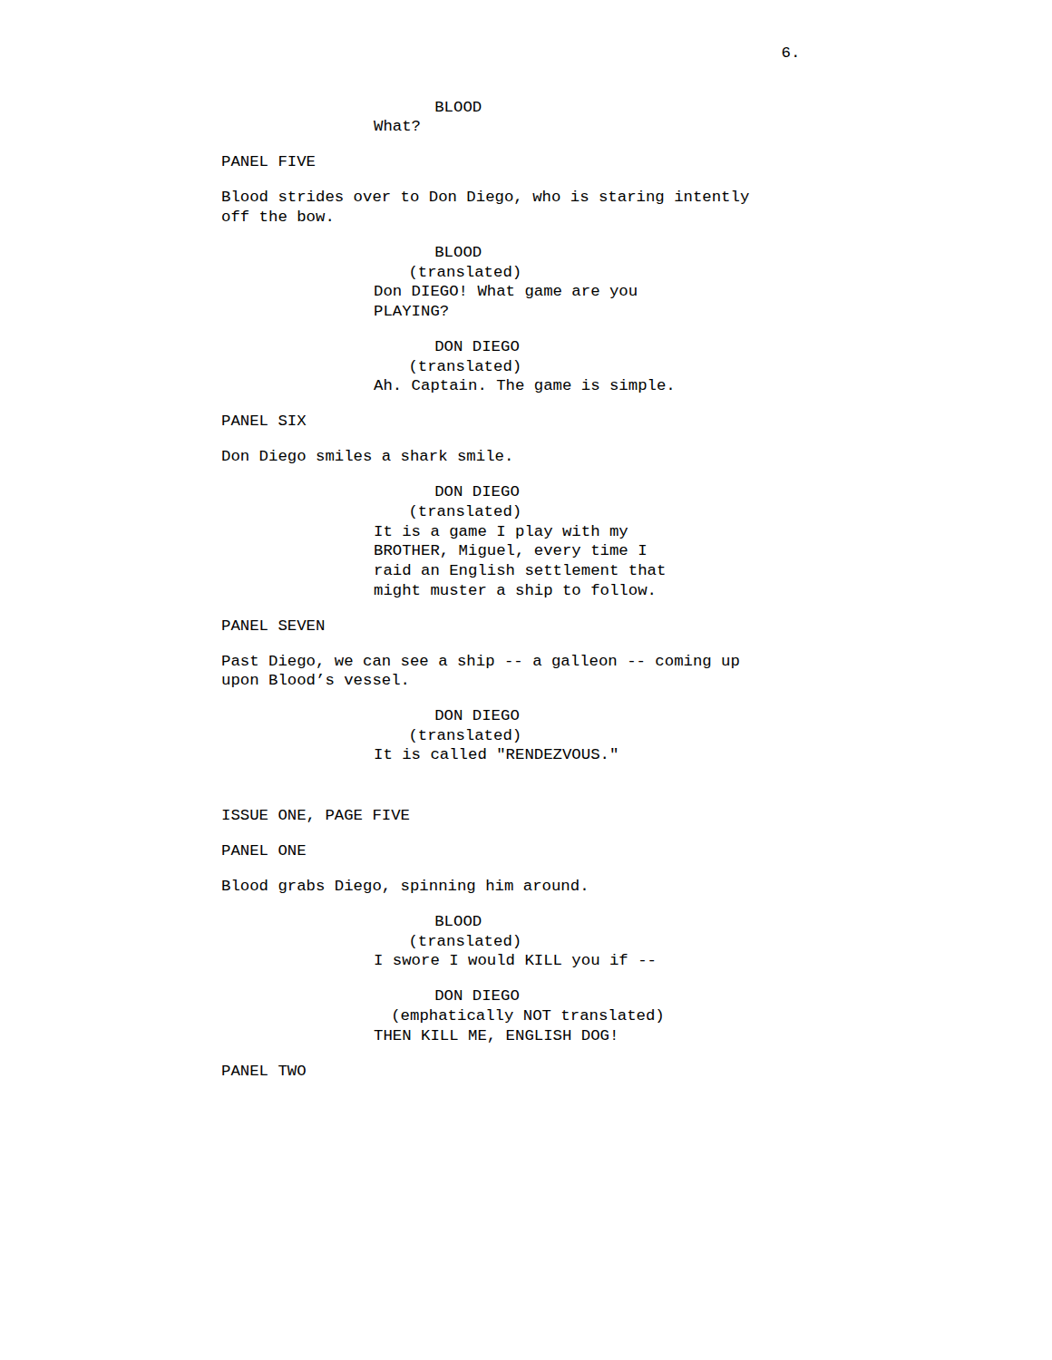6.
BLOOD
What?
PANEL FIVE
Blood strides over to Don Diego, who is staring intently off the bow.
BLOOD
(translated)
Don DIEGO! What game are you PLAYING?
DON DIEGO
(translated)
Ah. Captain. The game is simple.
PANEL SIX
Don Diego smiles a shark smile.
DON DIEGO
(translated)
It is a game I play with my BROTHER, Miguel, every time I raid an English settlement that might muster a ship to follow.
PANEL SEVEN
Past Diego, we can see a ship -- a galleon -- coming up upon Blood’s vessel.
DON DIEGO
(translated)
It is called "RENDEZVOUS."
ISSUE ONE, PAGE FIVE
PANEL ONE
Blood grabs Diego, spinning him around.
BLOOD
(translated)
I swore I would KILL you if --
DON DIEGO
(emphatically NOT translated)
THEN KILL ME, ENGLISH DOG!
PANEL TWO